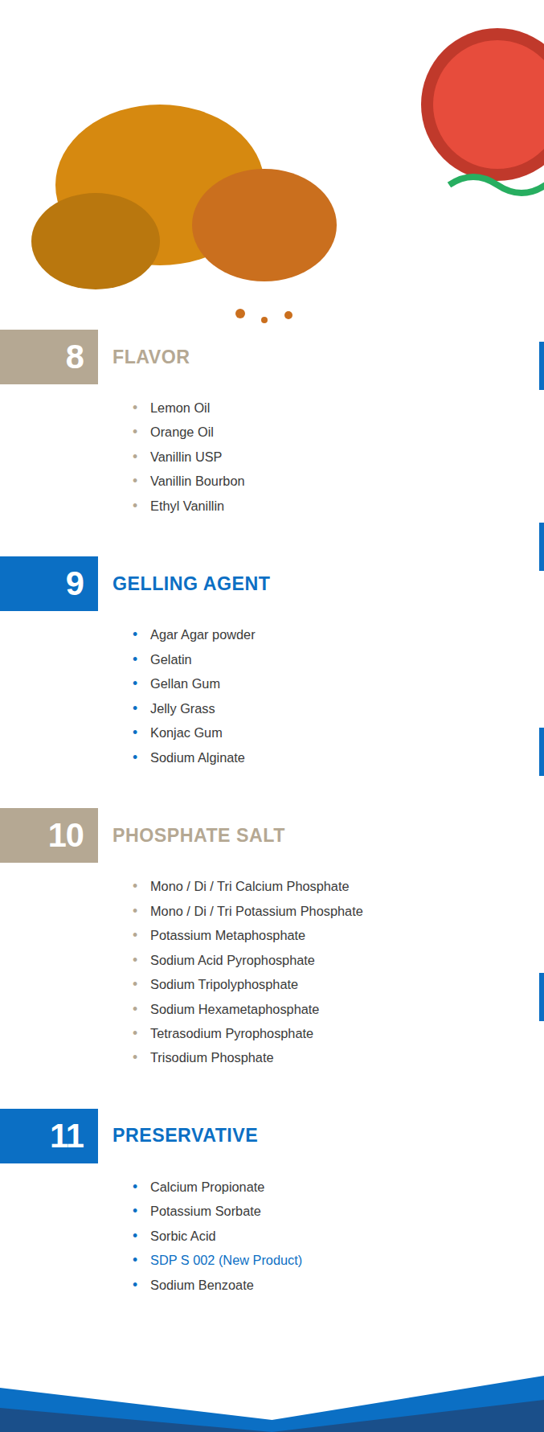8
FLAVOR
Lemon Oil
Orange Oil
Vanillin USP
Vanillin Bourbon
Ethyl Vanillin
9
GELLING AGENT
Agar Agar powder
Gelatin
Gellan Gum
Jelly Grass
Konjac Gum
Sodium Alginate
10
PHOSPHATE SALT
Mono / Di / Tri Calcium Phosphate
Mono / Di / Tri Potassium Phosphate
Potassium Metaphosphate
Sodium Acid Pyrophosphate
Sodium Tripolyphosphate
Sodium Hexametaphosphate
Tetrasodium Pyrophosphate
Trisodium Phosphate
11
PRESERVATIVE
Calcium Propionate
Potassium Sorbate
Sorbic Acid
SDP S 002 (New Product)
Sodium Benzoate